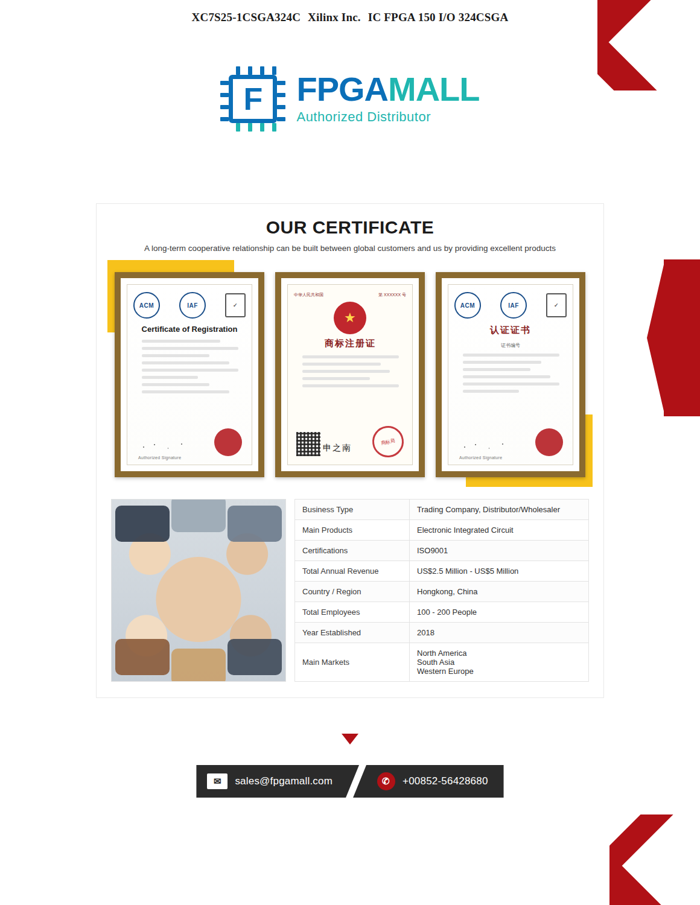XC7S25-1CSGA324C Xilinx Inc. IC FPGA 150 I/O 324CSGA
F
FPGAMALL
Authorized Distributor
OUR CERTIFICATE
A long-term cooperative relationship can be built between global customers and us by providing excellent products
ACM
IAF
✓
Certificate of Registration
Authorized Signature
中华人民共和国 第 XXXXXX 号
商标注册证
申之南
商标局
ACM
IAF
✓
认证证书
证书编号
Authorized Signature
| Business Type | Trading Company, Distributor/Wholesaler |
| Main Products | Electronic Integrated Circuit |
| Certifications | ISO9001 |
| Total Annual Revenue | US$2.5 Million - US$5 Million |
| Country / Region | Hongkong, China |
| Total Employees | 100 - 200 People |
| Year Established | 2018 |
| Main Markets | North America South Asia Western Europe |
✉ sales@fpgamall.com
✆ +00852-56428680